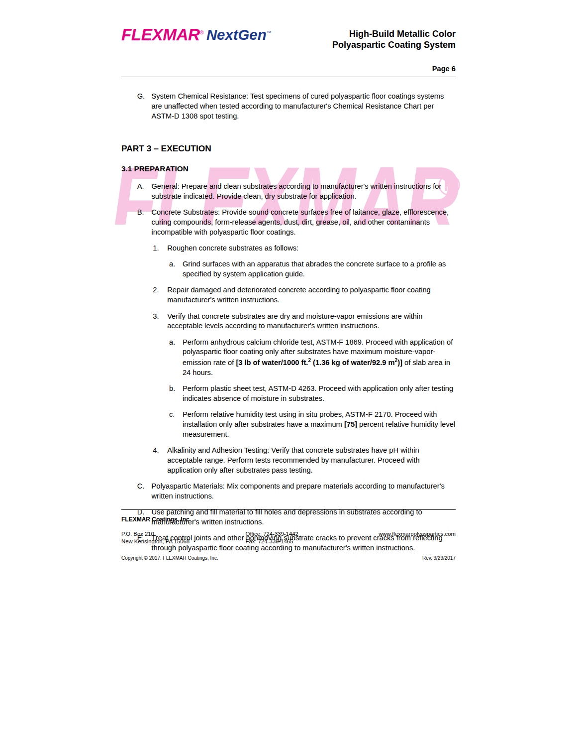FLEXMAR
®
FLEXMAR® NextGen™
High-Build Metallic Color
Polyaspartic Coating System
Page 6
G.
System Chemical Resistance: Test specimens of cured polyaspartic floor coatings systems are unaffected when tested according to manufacturer's Chemical Resistance Chart per ASTM-D 1308 spot testing.
PART 3 – EXECUTION
3.1 PREPARATION
A.
General: Prepare and clean substrates according to manufacturer's written instructions for substrate indicated. Provide clean, dry substrate for application.
B.
Concrete Substrates: Provide sound concrete surfaces free of laitance, glaze, efflorescence, curing compounds, form-release agents, dust, dirt, grease, oil, and other contaminants incompatible with polyaspartic floor coatings.
1.
Roughen concrete substrates as follows:
a.
Grind surfaces with an apparatus that abrades the concrete surface to a profile as specified by system application guide.
2.
Repair damaged and deteriorated concrete according to polyaspartic floor coating manufacturer's written instructions.
3.
Verify that concrete substrates are dry and moisture-vapor emissions are within acceptable levels according to manufacturer's written instructions.
a.
Perform anhydrous calcium chloride test, ASTM-F 1869. Proceed with application of polyaspartic floor coating only after substrates have maximum moisture-vapor-emission rate of [3 lb of water/1000 ft.2 (1.36 kg of water/92.9 m2)] of slab area in 24 hours.
b.
Perform plastic sheet test, ASTM-D 4263. Proceed with application only after testing indicates absence of moisture in substrates.
c.
Perform relative humidity test using in situ probes, ASTM-F 2170. Proceed with installation only after substrates have a maximum [75] percent relative humidity level measurement.
4.
Alkalinity and Adhesion Testing: Verify that concrete substrates have pH within acceptable range. Perform tests recommended by manufacturer. Proceed with application only after substrates pass testing.
C.
Polyaspartic Materials: Mix components and prepare materials according to manufacturer's written instructions.
D.
Use patching and fill material to fill holes and depressions in substrates according to manufacturer's written instructions.
E.
Treat control joints and other nonmoving substrate cracks to prevent cracks from reflecting through polyaspartic floor coating according to manufacturer's written instructions.
FLEXMAR Coatings, Inc.
P.O. Box 210
New Kensington, PA 15068
Office: 724-339-1442
Fax: 724-339-1465
www.flexmarpolyaspartics.com
Copyright © 2017. FLEXMAR Coatings, Inc.
Rev. 9/29/2017